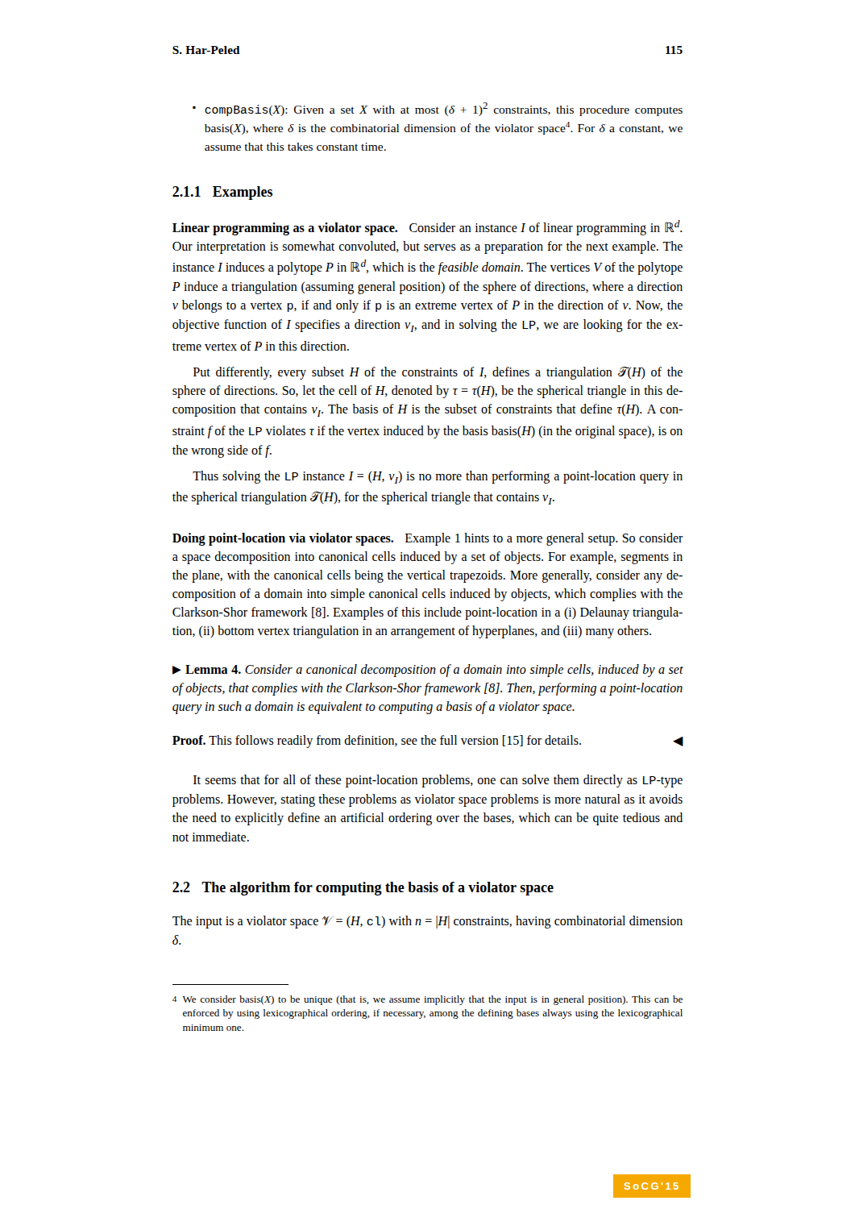S. Har-Peled 115
▪ compBasis(X): Given a set X with at most (δ + 1)2 constraints, this procedure computes basis(X), where δ is the combinatorial dimension of the violator space4. For δ a constant, we assume that this takes constant time.
2.1.1 Examples
Linear programming as a violator space. Consider an instance I of linear programming in ℝd. Our interpretation is somewhat convoluted, but serves as a preparation for the next example. The instance I induces a polytope P in ℝd, which is the feasible domain. The vertices V of the polytope P induce a triangulation (assuming general position) of the sphere of directions, where a direction v belongs to a vertex p, if and only if p is an extreme vertex of P in the direction of v. Now, the objective function of I specifies a direction vI, and in solving the LP, we are looking for the extreme vertex of P in this direction.
Put differently, every subset H of the constraints of I, defines a triangulation 𝒯(H) of the sphere of directions. So, let the cell of H, denoted by τ = τ(H), be the spherical triangle in this decomposition that contains vI. The basis of H is the subset of constraints that define τ(H). A constraint f of the LP violates τ if the vertex induced by the basis basis(H) (in the original space), is on the wrong side of f.
Thus solving the LP instance I = (H, vI) is no more than performing a point-location query in the spherical triangulation 𝒯(H), for the spherical triangle that contains vI.
Doing point-location via violator spaces. Example 1 hints to a more general setup. So consider a space decomposition into canonical cells induced by a set of objects. For example, segments in the plane, with the canonical cells being the vertical trapezoids. More generally, consider any decomposition of a domain into simple canonical cells induced by objects, which complies with the Clarkson-Shor framework [8]. Examples of this include point-location in a (i) Delaunay triangulation, (ii) bottom vertex triangulation in an arrangement of hyperplanes, and (iii) many others.
▶Lemma 4. Consider a canonical decomposition of a domain into simple cells, induced by a set of objects, that complies with the Clarkson-Shor framework [8]. Then, performing a point-location query in such a domain is equivalent to computing a basis of a violator space.
◀ Proof. This follows readily from definition, see the full version [15] for details.
It seems that for all of these point-location problems, one can solve them directly as LP-type problems. However, stating these problems as violator space problems is more natural as it avoids the need to explicitly define an artificial ordering over the bases, which can be quite tedious and not immediate.
2.2 The algorithm for computing the basis of a violator space
The input is a violator space 𝒱 = (H, cl) with n = |H| constraints, having combinatorial dimension δ.
4 We consider basis(X) to be unique (that is, we assume implicitly that the input is in general position). This can be enforced by using lexicographical ordering, if necessary, among the defining bases always using the lexicographical minimum one.
SoCG'15